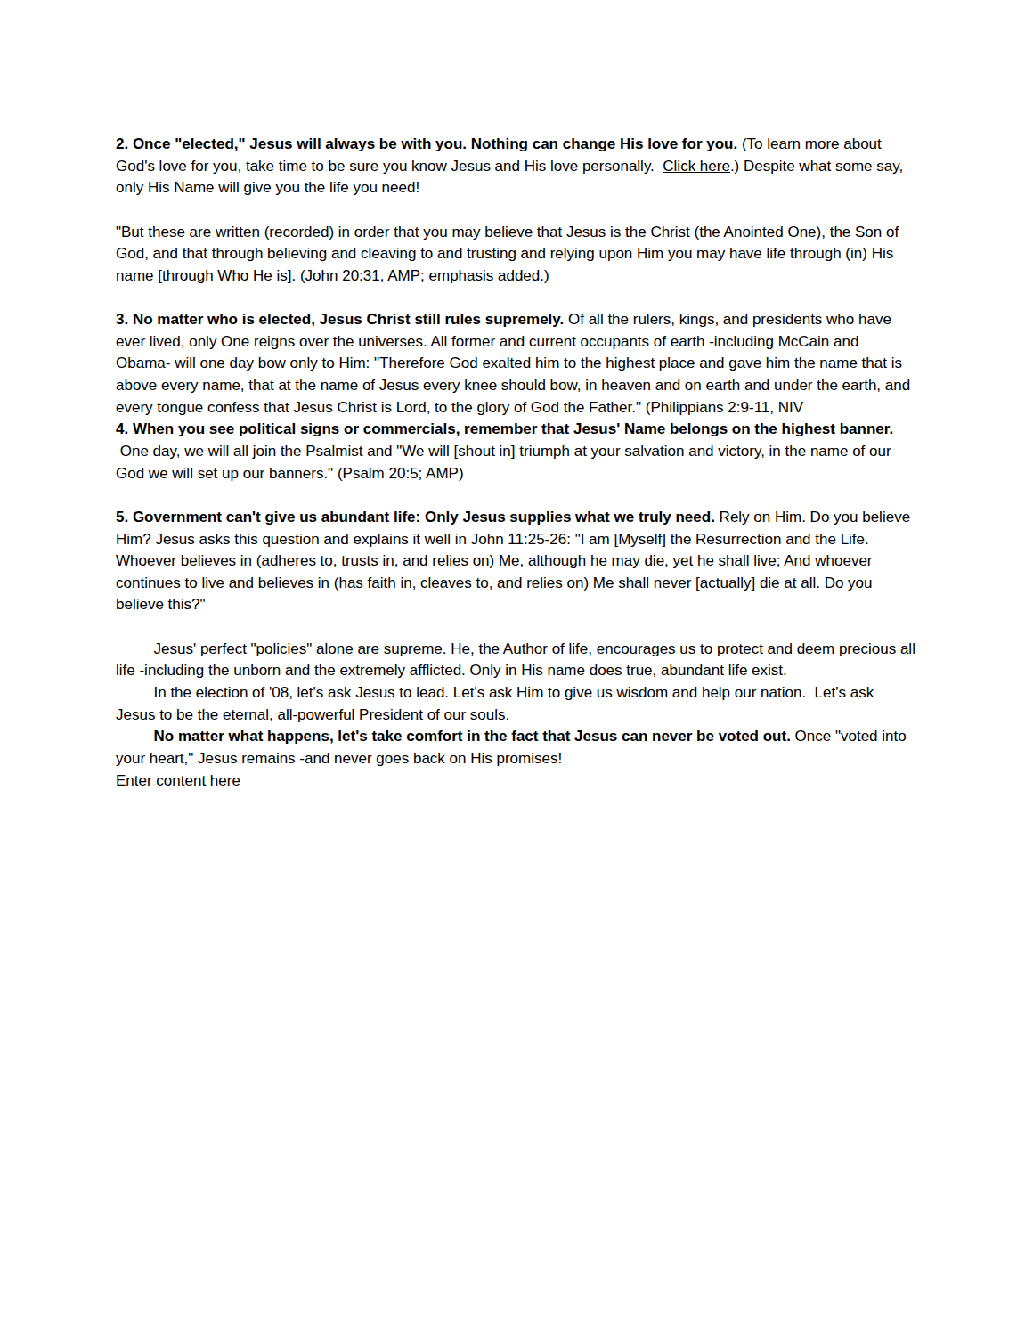2. Once "elected," Jesus will always be with you. Nothing can change His love for you. (To learn more about God's love for you, take time to be sure you know Jesus and His love personally. Click here.) Despite what some say, only His Name will give you the life you need!
"But these are written (recorded) in order that you may believe that Jesus is the Christ (the Anointed One), the Son of God, and that through believing and cleaving to and trusting and relying upon Him you may have life through (in) His name [through Who He is]. (John 20:31, AMP; emphasis added.)
3. No matter who is elected, Jesus Christ still rules supremely. Of all the rulers, kings, and presidents who have ever lived, only One reigns over the universes. All former and current occupants of earth -including McCain and Obama- will one day bow only to Him: "Therefore God exalted him to the highest place and gave him the name that is above every name, that at the name of Jesus every knee should bow, in heaven and on earth and under the earth, and every tongue confess that Jesus Christ is Lord, to the glory of God the Father." (Philippians 2:9-11, NIV
4. When you see political signs or commercials, remember that Jesus' Name belongs on the highest banner. One day, we will all join the Psalmist and "We will [shout in] triumph at your salvation and victory, in the name of our God we will set up our banners." (Psalm 20:5; AMP)
5. Government can't give us abundant life: Only Jesus supplies what we truly need. Rely on Him. Do you believe Him? Jesus asks this question and explains it well in John 11:25-26: "I am [Myself] the Resurrection and the Life. Whoever believes in (adheres to, trusts in, and relies on) Me, although he may die, yet he shall live; And whoever continues to live and believes in (has faith in, cleaves to, and relies on) Me shall never [actually] die at all. Do you believe this?"
Jesus' perfect "policies" alone are supreme. He, the Author of life, encourages us to protect and deem precious all life -including the unborn and the extremely afflicted. Only in His name does true, abundant life exist.
In the election of '08, let's ask Jesus to lead. Let's ask Him to give us wisdom and help our nation. Let's ask Jesus to be the eternal, all-powerful President of our souls.
No matter what happens, let's take comfort in the fact that Jesus can never be voted out. Once "voted into your heart," Jesus remains -and never goes back on His promises!
Enter content here